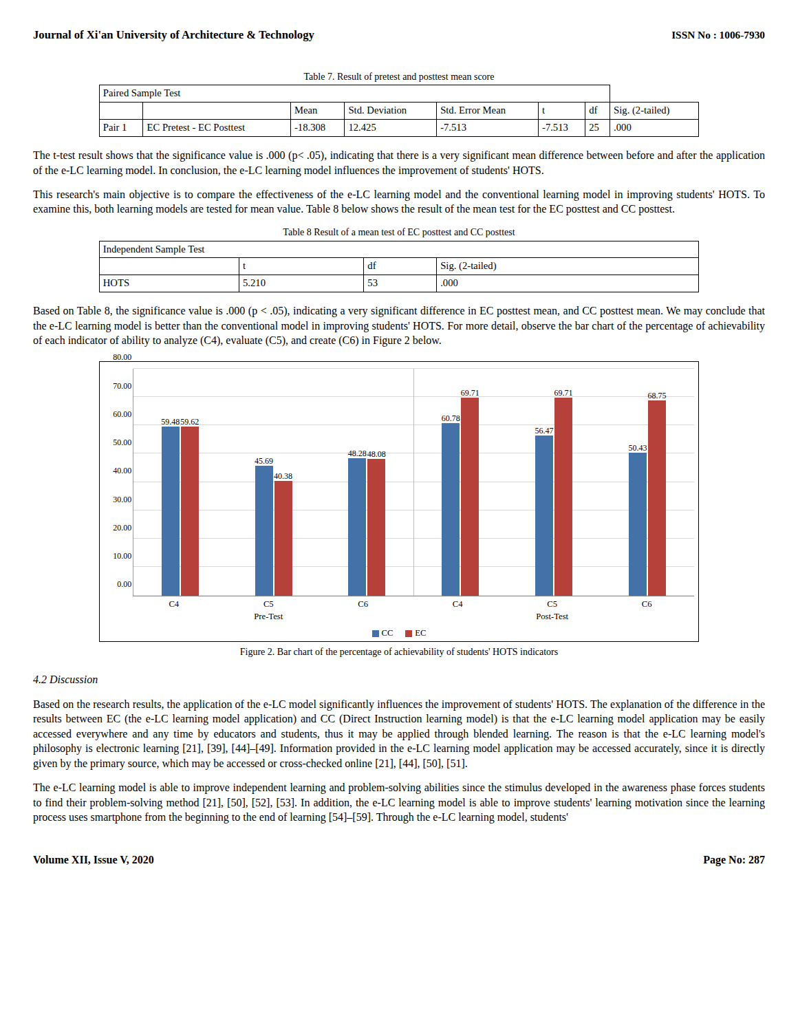Journal of Xi'an University of Architecture & Technology
ISSN No : 1006-7930
Table 7. Result of pretest and posttest mean score
| Paired Sample Test |
| | | Mean | Std. Deviation | Std. Error Mean | t | df | Sig. (2-tailed) |
| Pair 1 | EC Pretest - EC Posttest | -18.308 | 12.425 | -7.513 | -7.513 | 25 | .000 |
The t-test result shows that the significance value is .000 (p< .05), indicating that there is a very significant mean difference between before and after the application of the e-LC learning model. In conclusion, the e-LC learning model influences the improvement of students' HOTS.
This research's main objective is to compare the effectiveness of the e-LC learning model and the conventional learning model in improving students' HOTS. To examine this, both learning models are tested for mean value. Table 8 below shows the result of the mean test for the EC posttest and CC posttest.
Table 8 Result of a mean test of EC posttest and CC posttest
| Independent Sample Test |
| | t | df | Sig. (2-tailed) |
| HOTS | 5.210 | 53 | .000 |
Based on Table 8, the significance value is .000 (p < .05), indicating a very significant difference in EC posttest mean, and CC posttest mean. We may conclude that the e-LC learning model is better than the conventional model in improving students' HOTS. For more detail, observe the bar chart of the percentage of achievability of each indicator of ability to analyze (C4), evaluate (C5), and create (C6) in Figure 2 below.
0.00
10.00
20.00
30.00
40.00
50.00
60.00
70.00
80.00
59.48
59.62
45.69
40.38
48.28
48.08
60.78
69.71
56.47
69.71
50.43
68.75
C4
C5
C6
C4
C5
C6
Pre-Test
Post-Test
CC EC
Figure 2. Bar chart of the percentage of achievability of students' HOTS indicators
4.2 Discussion
Based on the research results, the application of the e-LC model significantly influences the improvement of students' HOTS. The explanation of the difference in the results between EC (the e-LC learning model application) and CC (Direct Instruction learning model) is that the e-LC learning model application may be easily accessed everywhere and any time by educators and students, thus it may be applied through blended learning. The reason is that the e-LC learning model's philosophy is electronic learning [21], [39], [44]–[49]. Information provided in the e-LC learning model application may be accessed accurately, since it is directly given by the primary source, which may be accessed or cross-checked online [21], [44], [50], [51].
The e-LC learning model is able to improve independent learning and problem-solving abilities since the stimulus developed in the awareness phase forces students to find their problem-solving method [21], [50], [52], [53]. In addition, the e-LC learning model is able to improve students' learning motivation since the learning process uses smartphone from the beginning to the end of learning [54]–[59]. Through the e-LC learning model, students'
Volume XII, Issue V, 2020
Page No: 287